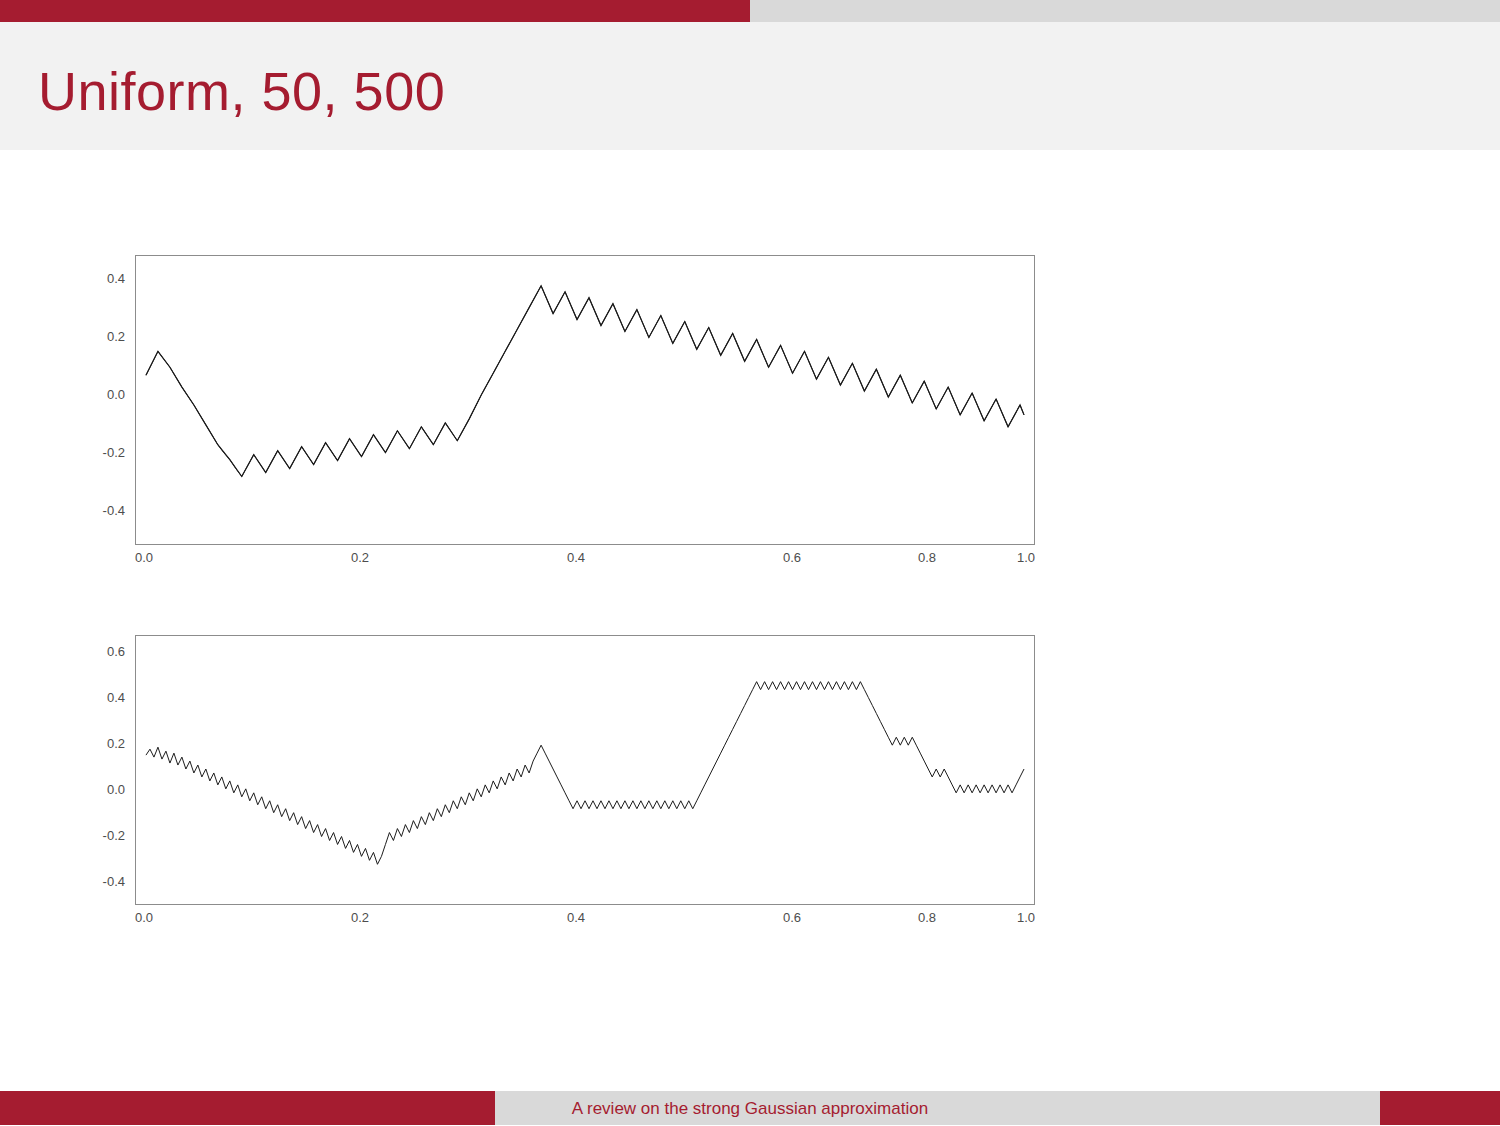Uniform, 50, 500
0.4 0.2 0.0 -0.2 -0.4
0.0 0.2 0.4 0.6 0.8 1.0
0.6 0.4 0.2 0.0 -0.2 -0.4
0.0 0.2 0.4 0.6 0.8 1.0
A review on the strong Gaussian approximation
15 / 27